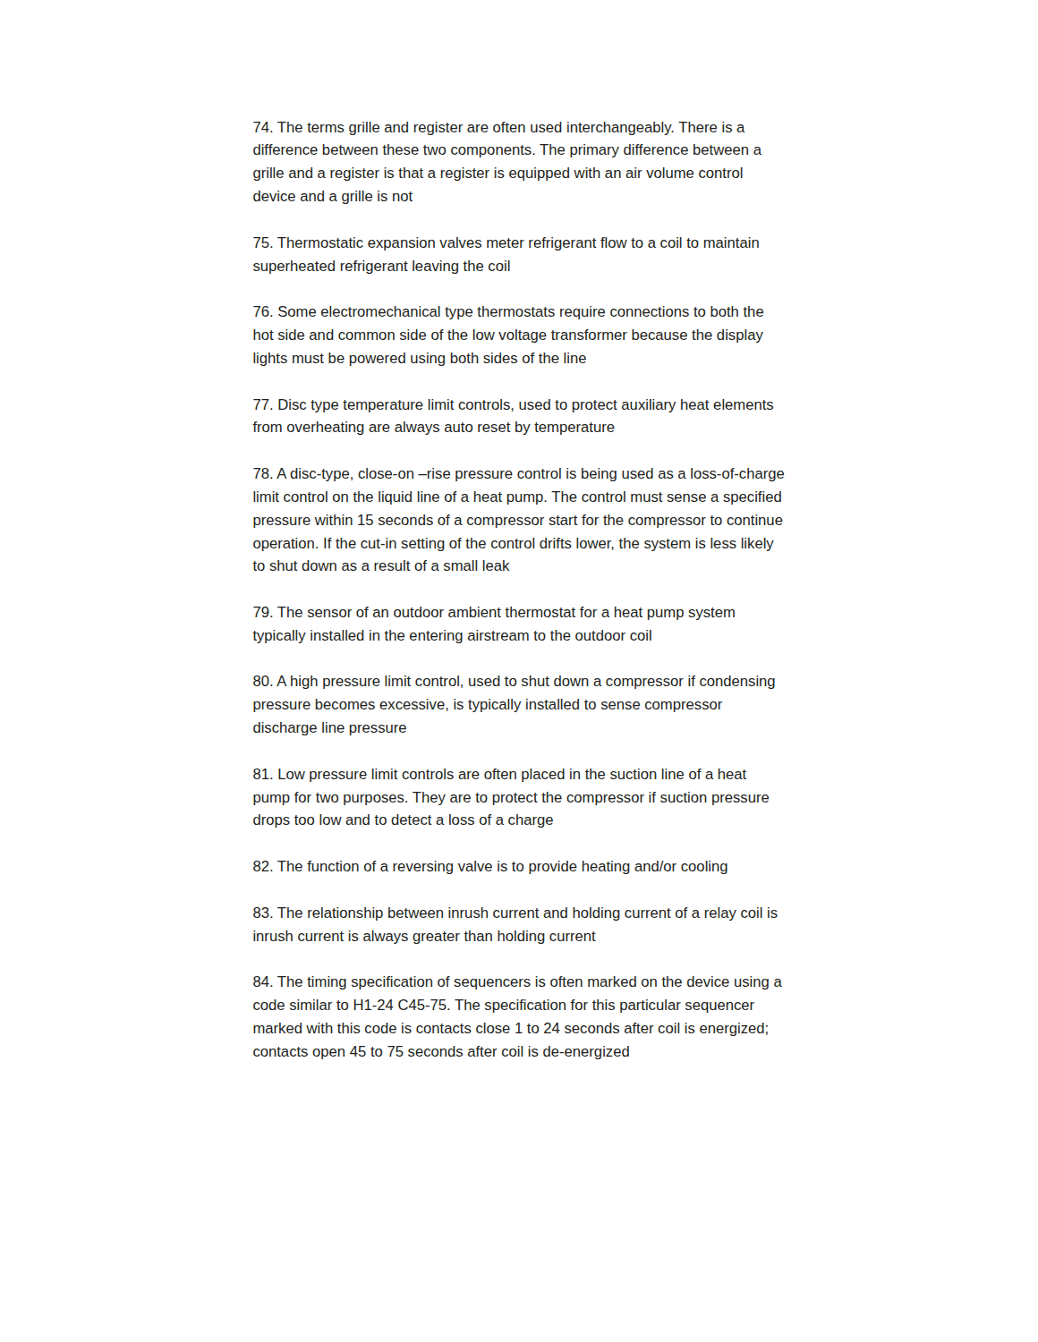74. The terms grille and register are often used interchangeably. There is a difference between these two components. The primary difference between a grille and a register is that a register is equipped with an air volume control device and a grille is not
75. Thermostatic expansion valves meter refrigerant flow to a coil to maintain superheated refrigerant leaving the coil
76. Some electromechanical type thermostats require connections to both the hot side and common side of the low voltage transformer because the display lights must be powered using both sides of the line
77. Disc type temperature limit controls, used to protect auxiliary heat elements from overheating are always auto reset by temperature
78. A disc-type, close-on –rise pressure control is being used as a loss-of-charge limit control on the liquid line of a heat pump. The control must sense a specified pressure within 15 seconds of a compressor start for the compressor to continue operation. If the cut-in setting of the control drifts lower, the system is less likely to shut down as a result of a small leak
79. The sensor of an outdoor ambient thermostat for a heat pump system typically installed in the entering airstream to the outdoor coil
80. A high pressure limit control, used to shut down a compressor if condensing pressure becomes excessive, is typically installed to sense compressor discharge line pressure
81. Low pressure limit controls are often placed in the suction line of a heat pump for two purposes. They are to protect the compressor if suction pressure drops too low and to detect a loss of a charge
82. The function of a reversing valve is to provide heating and/or cooling
83. The relationship between inrush current and holding current of a relay coil is inrush current is always greater than holding current
84. The timing specification of sequencers is often marked on the device using a code similar to H1-24 C45-75. The specification for this particular sequencer marked with this code is contacts close 1 to 24 seconds after coil is energized; contacts open 45 to 75 seconds after coil is de-energized